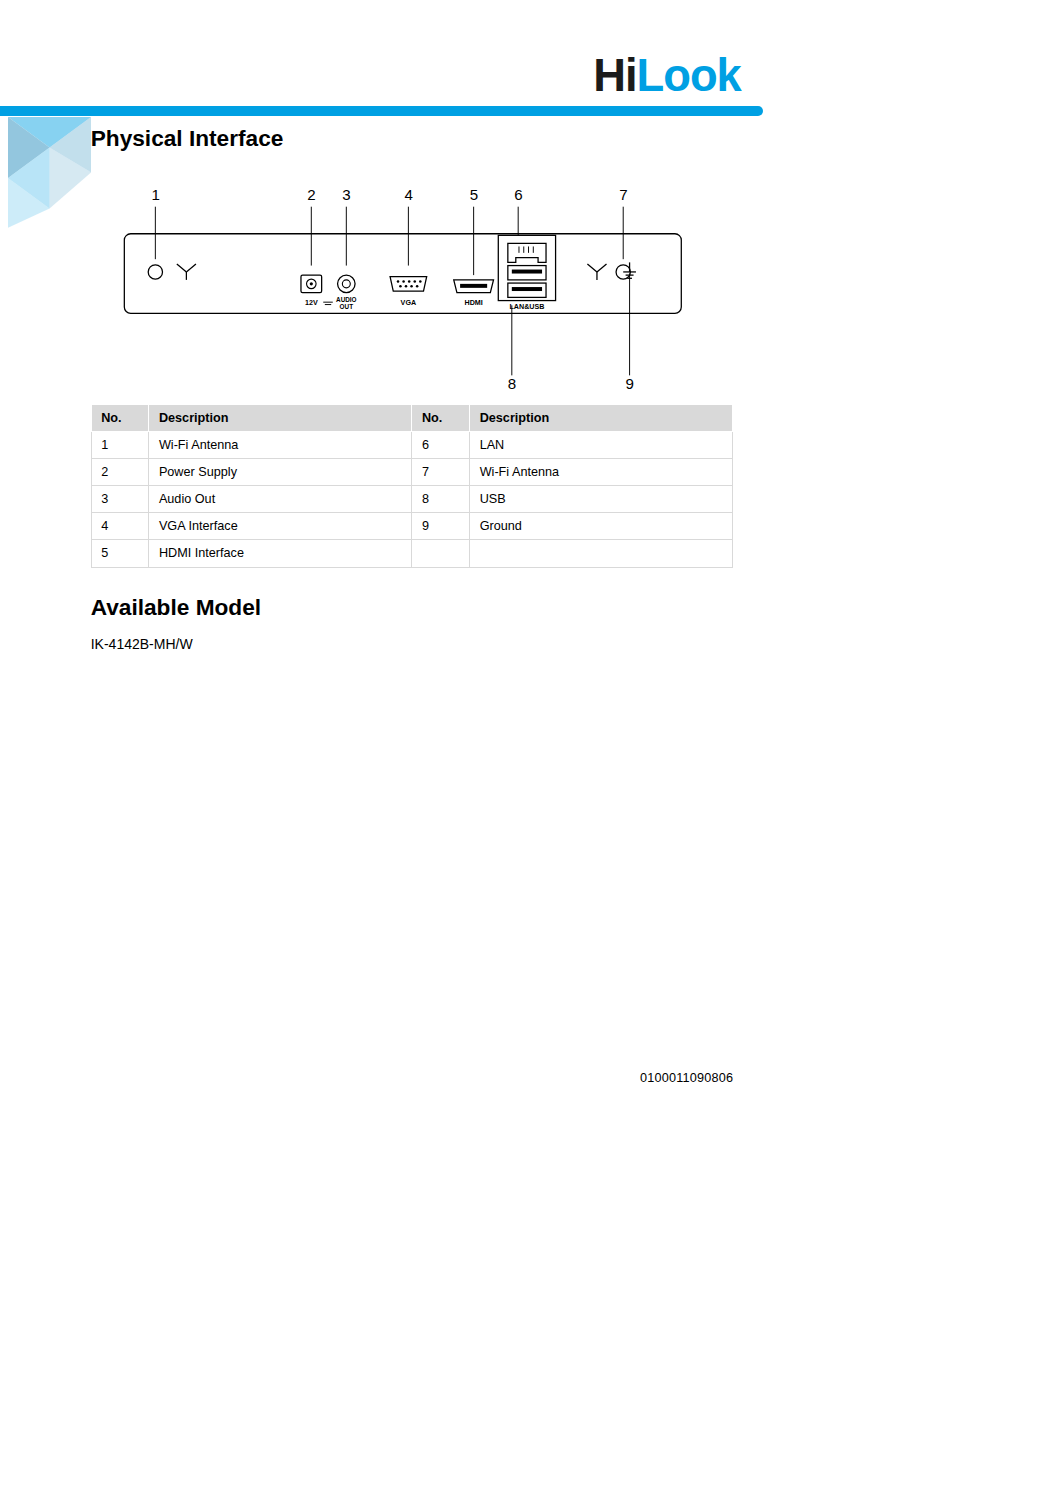Hi Look
Physical Interface
1 2 3 4 5 6 7 8 9 12V AUDIO OUT VGA HDMI LAN&USB
| No. | Description | No. | Description |
| --- | --- | --- | --- |
| 1 | Wi-Fi Antenna | 6 | LAN |
| 2 | Power Supply | 7 | Wi-Fi Antenna |
| 3 | Audio Out | 8 | USB |
| 4 | VGA Interface | 9 | Ground |
| 5 | HDMI Interface | | |
Available Model
IK-4142B-MH/W
0100011090806